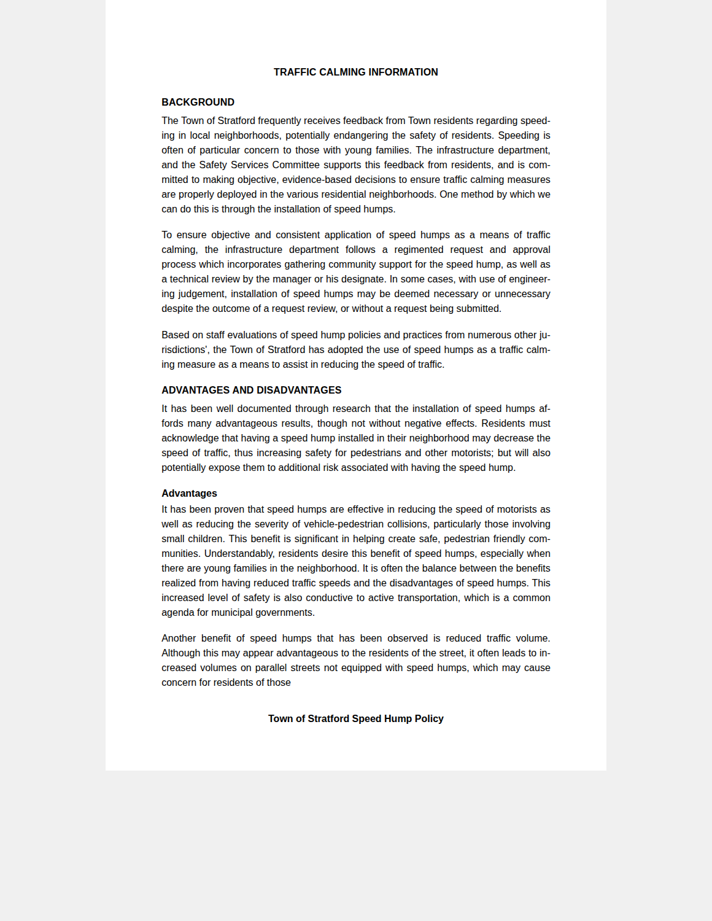TRAFFIC CALMING INFORMATION
BACKGROUND
The Town of Stratford frequently receives feedback from Town residents regarding speeding in local neighborhoods, potentially endangering the safety of residents. Speeding is often of particular concern to those with young families. The infrastructure department, and the Safety Services Committee supports this feedback from residents, and is committed to making objective, evidence-based decisions to ensure traffic calming measures are properly deployed in the various residential neighborhoods. One method by which we can do this is through the installation of speed humps.
To ensure objective and consistent application of speed humps as a means of traffic calming, the infrastructure department follows a regimented request and approval process which incorporates gathering community support for the speed hump, as well as a technical review by the manager or his designate. In some cases, with use of engineering judgement, installation of speed humps may be deemed necessary or unnecessary despite the outcome of a request review, or without a request being submitted.
Based on staff evaluations of speed hump policies and practices from numerous other jurisdictions', the Town of Stratford has adopted the use of speed humps as a traffic calming measure as a means to assist in reducing the speed of traffic.
ADVANTAGES AND DISADVANTAGES
It has been well documented through research that the installation of speed humps affords many advantageous results, though not without negative effects. Residents must acknowledge that having a speed hump installed in their neighborhood may decrease the speed of traffic, thus increasing safety for pedestrians and other motorists; but will also potentially expose them to additional risk associated with having the speed hump.
Advantages
It has been proven that speed humps are effective in reducing the speed of motorists as well as reducing the severity of vehicle-pedestrian collisions, particularly those involving small children. This benefit is significant in helping create safe, pedestrian friendly communities. Understandably, residents desire this benefit of speed humps, especially when there are young families in the neighborhood. It is often the balance between the benefits realized from having reduced traffic speeds and the disadvantages of speed humps. This increased level of safety is also conductive to active transportation, which is a common agenda for municipal governments.
Another benefit of speed humps that has been observed is reduced traffic volume. Although this may appear advantageous to the residents of the street, it often leads to increased volumes on parallel streets not equipped with speed humps, which may cause concern for residents of those
Town of Stratford Speed Hump Policy